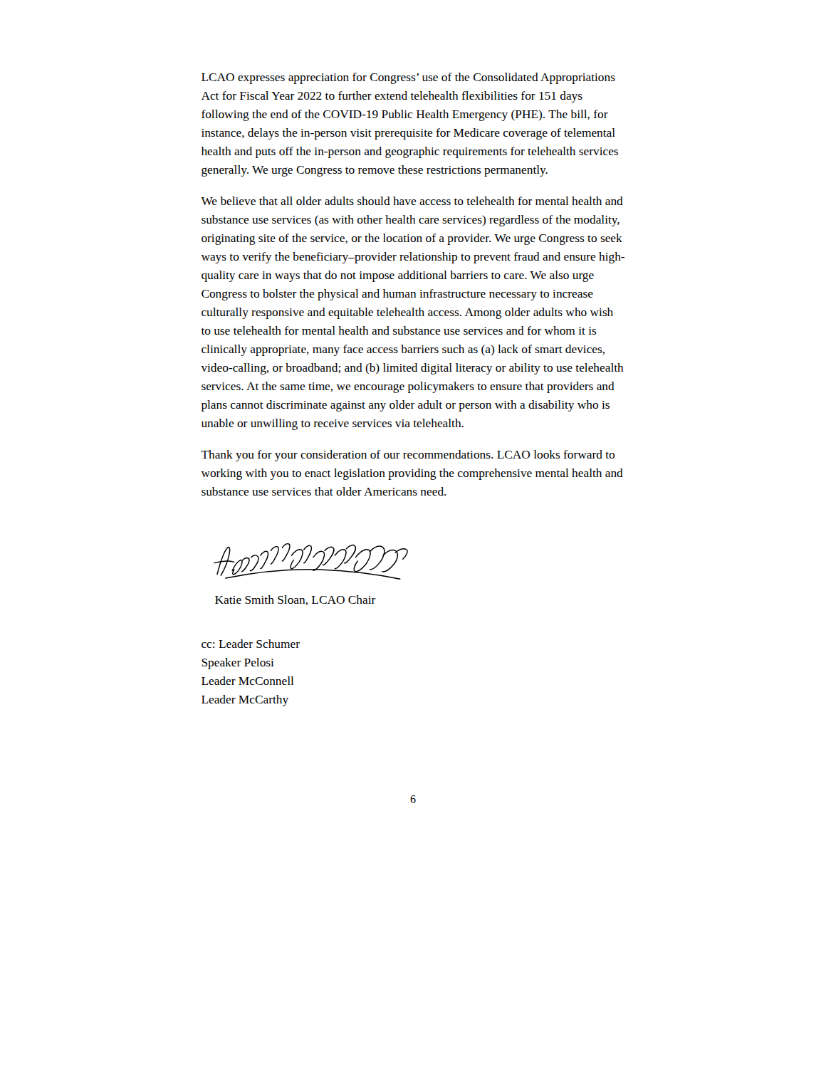LCAO expresses appreciation for Congress’ use of the Consolidated Appropriations Act for Fiscal Year 2022 to further extend telehealth flexibilities for 151 days following the end of the COVID-19 Public Health Emergency (PHE). The bill, for instance, delays the in-person visit prerequisite for Medicare coverage of telemental health and puts off the in-person and geographic requirements for telehealth services generally. We urge Congress to remove these restrictions permanently.
We believe that all older adults should have access to telehealth for mental health and substance use services (as with other health care services) regardless of the modality, originating site of the service, or the location of a provider. We urge Congress to seek ways to verify the beneficiary–provider relationship to prevent fraud and ensure high-quality care in ways that do not impose additional barriers to care. We also urge Congress to bolster the physical and human infrastructure necessary to increase culturally responsive and equitable telehealth access. Among older adults who wish to use telehealth for mental health and substance use services and for whom it is clinically appropriate, many face access barriers such as (a) lack of smart devices, video-calling, or broadband; and (b) limited digital literacy or ability to use telehealth services. At the same time, we encourage policymakers to ensure that providers and plans cannot discriminate against any older adult or person with a disability who is unable or unwilling to receive services via telehealth.
Thank you for your consideration of our recommendations. LCAO looks forward to working with you to enact legislation providing the comprehensive mental health and substance use services that older Americans need.
Katie Smith Sloan, LCAO Chair
cc: Leader Schumer
Speaker Pelosi
Leader McConnell
Leader McCarthy
6